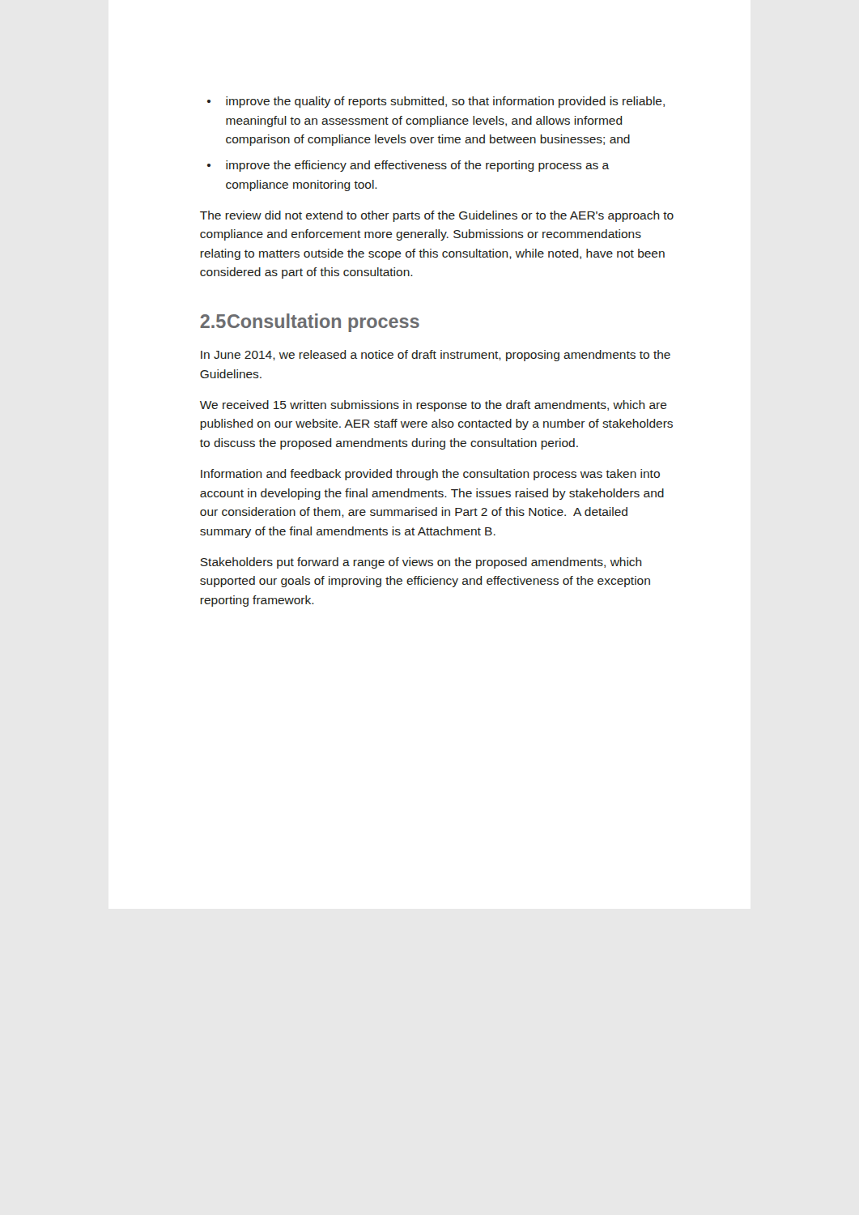improve the quality of reports submitted, so that information provided is reliable, meaningful to an assessment of compliance levels, and allows informed comparison of compliance levels over time and between businesses; and
improve the efficiency and effectiveness of the reporting process as a compliance monitoring tool.
The review did not extend to other parts of the Guidelines or to the AER's approach to compliance and enforcement more generally. Submissions or recommendations relating to matters outside the scope of this consultation, while noted, have not been considered as part of this consultation.
2.5 Consultation process
In June 2014, we released a notice of draft instrument, proposing amendments to the Guidelines.
We received 15 written submissions in response to the draft amendments, which are published on our website. AER staff were also contacted by a number of stakeholders to discuss the proposed amendments during the consultation period.
Information and feedback provided through the consultation process was taken into account in developing the final amendments. The issues raised by stakeholders and our consideration of them, are summarised in Part 2 of this Notice. A detailed summary of the final amendments is at Attachment B.
Stakeholders put forward a range of views on the proposed amendments, which supported our goals of improving the efficiency and effectiveness of the exception reporting framework.